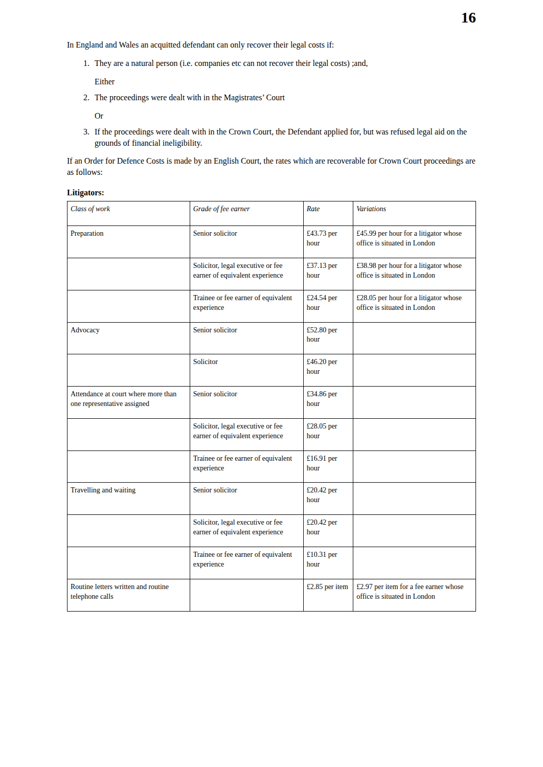16
In England and Wales an acquitted defendant can only recover their legal costs if:
They are a natural person (i.e. companies etc can not recover their legal costs) ;and,
Either
The proceedings were dealt with in the Magistrates’ Court
Or
If the proceedings were dealt with in the Crown Court, the Defendant applied for, but was refused legal aid on the grounds of financial ineligibility.
If an Order for Defence Costs is made by an English Court, the rates which are recoverable for Crown Court proceedings are as follows:
Litigators:
| Class of work | Grade of fee earner | Rate | Variations |
| --- | --- | --- | --- |
| Preparation | Senior solicitor | £43.73 per hour | £45.99 per hour for a litigator whose office is situated in London |
| | Solicitor, legal executive or fee earner of equivalent experience | £37.13 per hour | £38.98 per hour for a litigator whose office is situated in London |
| | Trainee or fee earner of equivalent experience | £24.54 per hour | £28.05 per hour for a litigator whose office is situated in London |
| Advocacy | Senior solicitor | £52.80 per hour | |
| | Solicitor | £46.20 per hour | |
| Attendance at court where more than one representative assigned | Senior solicitor | £34.86 per hour | |
| | Solicitor, legal executive or fee earner of equivalent experience | £28.05 per hour | |
| | Trainee or fee earner of equivalent experience | £16.91 per hour | |
| Travelling and waiting | Senior solicitor | £20.42 per hour | |
| | Solicitor, legal executive or fee earner of equivalent experience | £20.42 per hour | |
| | Trainee or fee earner of equivalent experience | £10.31 per hour | |
| Routine letters written and routine telephone calls | | £2.85 per item | £2.97 per item for a fee earner whose office is situated in London |